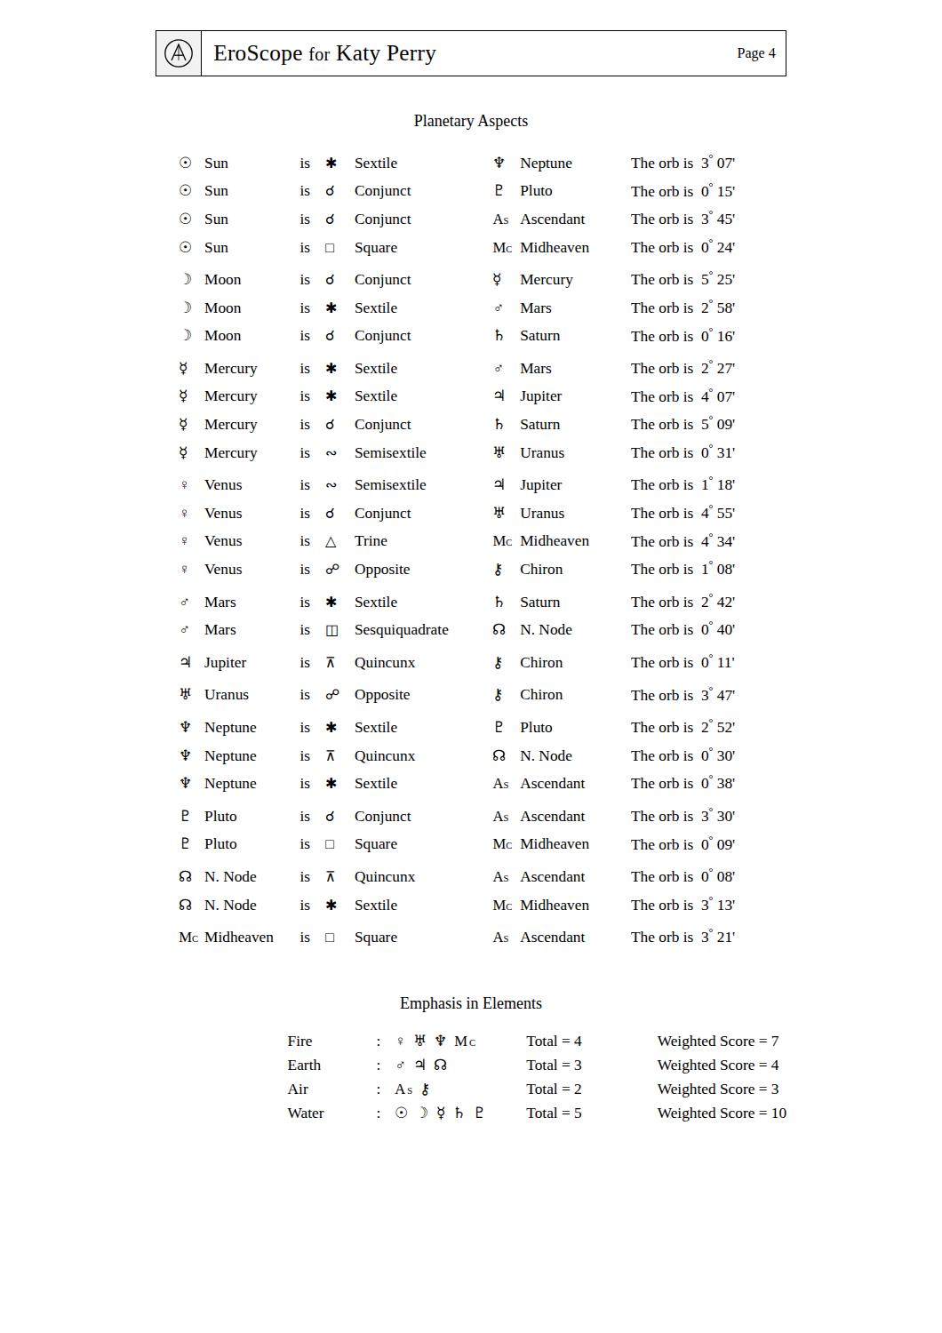EroScope for Katy Perry
Page 4
Planetary Aspects
| ☉ | Sun | is | ✱ | Sextile | ♆ | Neptune | The orb is 3 ° 07' |
| ☉ | Sun | is | ☌ | Conjunct | ♇ | Pluto | The orb is 0 ° 15' |
| ☉ | Sun | is | ☌ | Conjunct | A S | Ascendant | The orb is 3 ° 45' |
| ☉ | Sun | is | □ | Square | M C | Midheaven | The orb is 0 ° 24' |
| ☽ | Moon | is | ☌ | Conjunct | ☿ | Mercury | The orb is 5 ° 25' |
| ☽ | Moon | is | ✱ | Sextile | ♂ | Mars | The orb is 2 ° 58' |
| ☽ | Moon | is | ☌ | Conjunct | ♄ | Saturn | The orb is 0 ° 16' |
| ☿ | Mercury | is | ✱ | Sextile | ♂ | Mars | The orb is 2 ° 27' |
| ☿ | Mercury | is | ✱ | Sextile | ♃ | Jupiter | The orb is 4 ° 07' |
| ☿ | Mercury | is | ☌ | Conjunct | ♄ | Saturn | The orb is 5 ° 09' |
| ☿ | Mercury | is | ∾ | Semisextile | ♅ | Uranus | The orb is 0 ° 31' |
| ♀ | Venus | is | ∾ | Semisextile | ♃ | Jupiter | The orb is 1 ° 18' |
| ♀ | Venus | is | ☌ | Conjunct | ♅ | Uranus | The orb is 4 ° 55' |
| ♀ | Venus | is | △ | Trine | M C | Midheaven | The orb is 4 ° 34' |
| ♀ | Venus | is | ☍ | Opposite | ⚷ | Chiron | The orb is 1 ° 08' |
| ♂ | Mars | is | ✱ | Sextile | ♄ | Saturn | The orb is 2 ° 42' |
| ♂ | Mars | is | ◫ | Sesquiquadrate | ☊ | N. Node | The orb is 0 ° 40' |
| ♃ | Jupiter | is | ⊼ | Quincunx | ⚷ | Chiron | The orb is 0 ° 11' |
| ♅ | Uranus | is | ☍ | Opposite | ⚷ | Chiron | The orb is 3 ° 47' |
| ♆ | Neptune | is | ✱ | Sextile | ♇ | Pluto | The orb is 2 ° 52' |
| ♆ | Neptune | is | ⊼ | Quincunx | ☊ | N. Node | The orb is 0 ° 30' |
| ♆ | Neptune | is | ✱ | Sextile | A S | Ascendant | The orb is 0 ° 38' |
| ♇ | Pluto | is | ☌ | Conjunct | A S | Ascendant | The orb is 3 ° 30' |
| ♇ | Pluto | is | □ | Square | M C | Midheaven | The orb is 0 ° 09' |
| ☊ | N. Node | is | ⊼ | Quincunx | A S | Ascendant | The orb is 0 ° 08' |
| ☊ | N. Node | is | ✱ | Sextile | M C | Midheaven | The orb is 3 ° 13' |
| M C | Midheaven | is | □ | Square | A S | Ascendant | The orb is 3 ° 21' |
Emphasis in Elements
| Fire | : | ♀ ♅ ♆ M C | Total = 4 | Weighted Score = 7 |
| Earth | : | ♂ ♃ ☊ | Total = 3 | Weighted Score = 4 |
| Air | : | A S ⚷ | Total = 2 | Weighted Score = 3 |
| Water | : | ☉ ☽ ☿ ♄ ♇ | Total = 5 | Weighted Score = 10 |